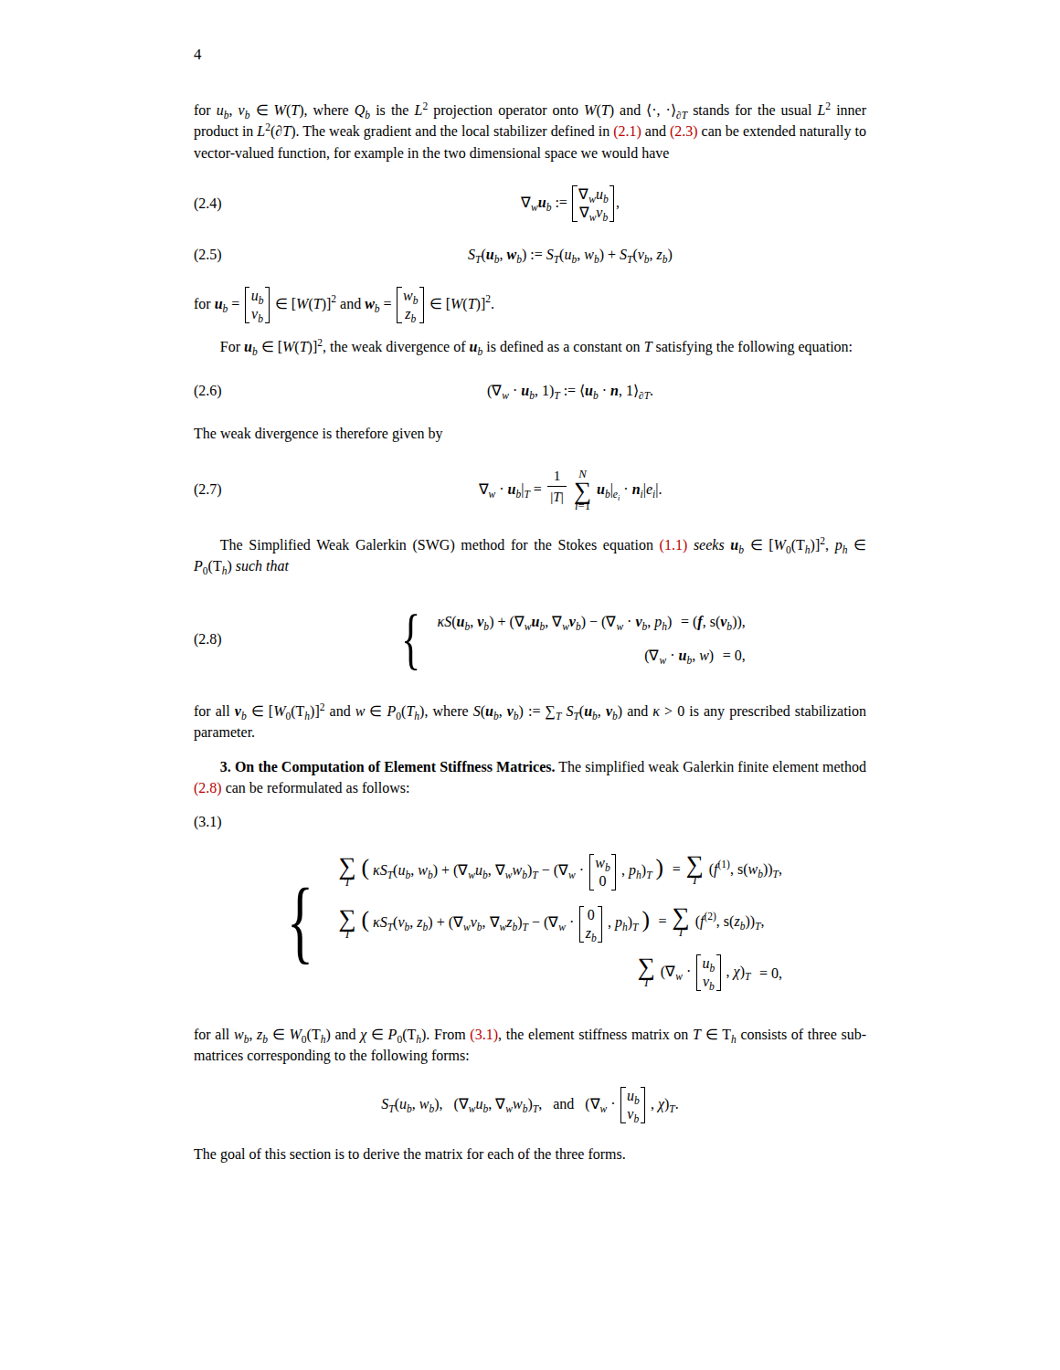4
for ub, vb ∈ W(T), where Qb is the L2 projection operator onto W(T) and ⟨·, ·⟩∂T stands for the usual L2 inner product in L2(∂T). The weak gradient and the local stabilizer defined in (2.1) and (2.3) can be extended naturally to vector-valued function, for example in the two dimensional space we would have
(2.4)
∇wub := ∇wub ∇wvb ,
(2.5)
ST(ub, wb) := ST(ub, wb) + ST(vb, zb)
for ub = ub vb ∈ [W(T)]2 and wb = wb zb ∈ [W(T)]2.
For ub ∈ [W(T)]2, the weak divergence of ub is defined as a constant on T satisfying the following equation:
(2.6)
(∇w · ub, 1)T := ⟨ub · n, 1⟩∂T.
The weak divergence is therefore given by
(2.7)
∇w · ub|T = 1|T| N∑i=1 ub|ei · ni|ei|.
The Simplified Weak Galerkin (SWG) method for the Stokes equation (1.1) seeks ub ∈ [W0(Th)]2, ph ∈ P0(Th) such that
(2.8)
{ κS(ub, vb) + (∇wub, ∇wvb) − (∇w · vb, ph) = (f, s(vb)), (∇w · ub, w) = 0,
for all vb ∈ [W0(Th)]2 and w ∈ P0(Th), where S(ub, vb) := ∑T ST(ub, vb) and κ > 0 is any prescribed stabilization parameter.
3. On the Computation of Element Stiffness Matrices. The simplified weak Galerkin finite element method (2.8) can be reformulated as follows:
(3.1)
{ ∑T ( κST(ub, wb) + (∇wub, ∇wwb)T − (∇w · wb 0 , ph)T ) = ∑T (f(1), s(wb))T, ∑T ( κST(vb, zb) + (∇wvb, ∇wzb)T − (∇w · 0 zb , ph)T ) = ∑T (f(2), s(zb))T, ∑T (∇w · ub vb , χ)T = 0,
for all wb, zb ∈ W0(Th) and χ ∈ P0(Th). From (3.1), the element stiffness matrix on T ∈ Th consists of three sub-matrices corresponding to the following forms:
ST(ub, wb), (∇wub, ∇wwb)T, and (∇w · ub vb , χ)T.
The goal of this section is to derive the matrix for each of the three forms.